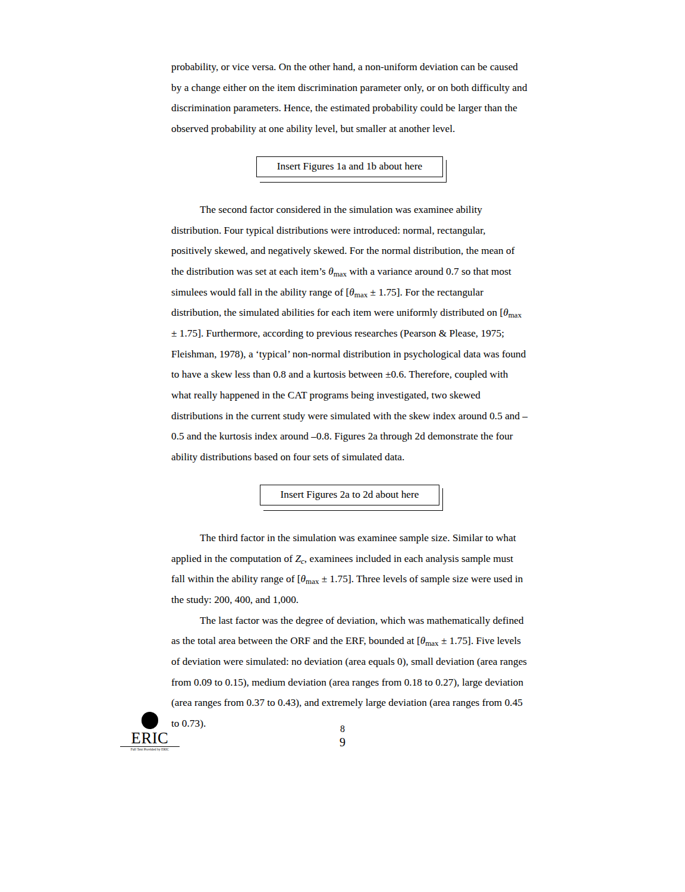probability, or vice versa. On the other hand, a non-uniform deviation can be caused by a change either on the item discrimination parameter only, or on both difficulty and discrimination parameters. Hence, the estimated probability could be larger than the observed probability at one ability level, but smaller at another level.
Insert Figures 1a and 1b about here
The second factor considered in the simulation was examinee ability distribution. Four typical distributions were introduced: normal, rectangular, positively skewed, and negatively skewed. For the normal distribution, the mean of the distribution was set at each item’s θmax with a variance around 0.7 so that most simulees would fall in the ability range of [θmax ± 1.75]. For the rectangular distribution, the simulated abilities for each item were uniformly distributed on [θmax ± 1.75]. Furthermore, according to previous researches (Pearson & Please, 1975; Fleishman, 1978), a ‘typical’ non-normal distribution in psychological data was found to have a skew less than 0.8 and a kurtosis between ±0.6. Therefore, coupled with what really happened in the CAT programs being investigated, two skewed distributions in the current study were simulated with the skew index around 0.5 and –0.5 and the kurtosis index around –0.8. Figures 2a through 2d demonstrate the four ability distributions based on four sets of simulated data.
Insert Figures 2a to 2d about here
The third factor in the simulation was examinee sample size. Similar to what applied in the computation of Zc, examinees included in each analysis sample must fall within the ability range of [θmax ± 1.75]. Three levels of sample size were used in the study: 200, 400, and 1,000.
The last factor was the degree of deviation, which was mathematically defined as the total area between the ORF and the ERF, bounded at [θmax ± 1.75]. Five levels of deviation were simulated: no deviation (area equals 0), small deviation (area ranges from 0.09 to 0.15), medium deviation (area ranges from 0.18 to 0.27), large deviation (area ranges from 0.37 to 0.43), and extremely large deviation (area ranges from 0.45 to 0.73).
ERIC
Full Text Provided by ERIC
8
9